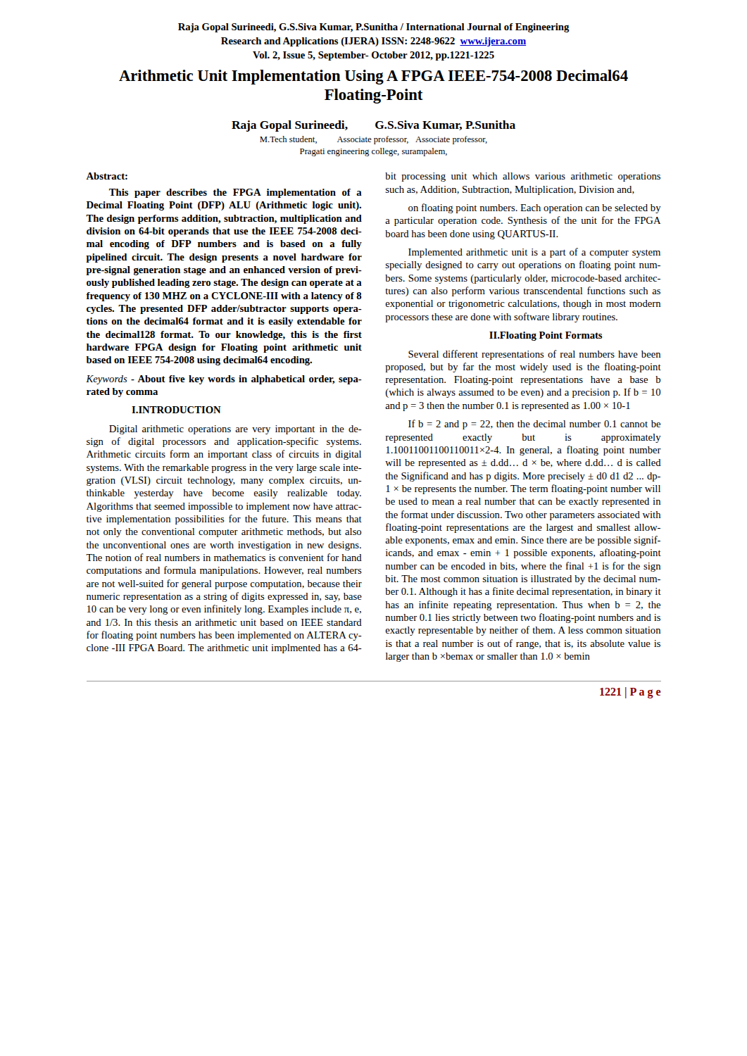Raja Gopal Surineedi, G.S.Siva Kumar, P.Sunitha / International Journal of Engineering
Research and Applications (IJERA) ISSN: 2248-9622 www.ijera.com
Vol. 2, Issue 5, September- October 2012, pp.1221-1225
Arithmetic Unit Implementation Using A FPGA IEEE-754-2008 Decimal64 Floating-Point
Raja Gopal Surineedi, G.S.Siva Kumar, P.Sunitha
M.Tech student, Associate professor, Associate professor,
Pragati engineering college, surampalem,
Abstract:
This paper describes the FPGA implementation of a Decimal Floating Point (DFP) ALU (Arithmetic logic unit). The design performs addition, subtraction, multiplication and division on 64-bit operands that use the IEEE 754-2008 decimal encoding of DFP numbers and is based on a fully pipelined circuit. The design presents a novel hardware for pre-signal generation stage and an enhanced version of previously published leading zero stage. The design can operate at a frequency of 130 MHZ on a CYCLONE-III with a latency of 8 cycles. The presented DFP adder/subtractor supports operations on the decimal64 format and it is easily extendable for the decimal128 format. To our knowledge, this is the first hardware FPGA design for Floating point arithmetic unit based on IEEE 754-2008 using decimal64 encoding.
Keywords - About five key words in alphabetical order, separated by comma
I. INTRODUCTION
Digital arithmetic operations are very important in the design of digital processors and application-specific systems. Arithmetic circuits form an important class of circuits in digital systems. With the remarkable progress in the very large scale integration (VLSI) circuit technology, many complex circuits, unthinkable yesterday have become easily realizable today. Algorithms that seemed impossible to implement now have attractive implementation possibilities for the future. This means that not only the conventional computer arithmetic methods, but also the unconventional ones are worth investigation in new designs. The notion of real numbers in mathematics is convenient for hand computations and formula manipulations. However, real numbers are not well-suited for general purpose computation, because their numeric representation as a string of digits expressed in, say, base 10 can be very long or even infinitely long. Examples include π, e, and 1/3. In this thesis an arithmetic unit based on IEEE standard for floating point numbers has been implemented on ALTERA cyclone -III FPGA Board. The arithmetic unit implmented has a 64-bit processing unit which allows various arithmetic operations such as, Addition, Subtraction, Multiplication, Division and,
on floating point numbers. Each operation can be selected by a particular operation code. Synthesis of the unit for the FPGA board has been done using QUARTUS-II.
Implemented arithmetic unit is a part of a computer system specially designed to carry out operations on floating point numbers. Some systems (particularly older, microcode-based architectures) can also perform various transcendental functions such as exponential or trigonometric calculations, though in most modern processors these are done with software library routines.
II. Floating Point Formats
Several different representations of real numbers have been proposed, but by far the most widely used is the floating-point representation. Floating-point representations have a base b (which is always assumed to be even) and a precision p. If b = 10 and p = 3 then the number 0.1 is represented as 1.00 × 10-1
If b = 2 and p = 22, then the decimal number 0.1 cannot be represented exactly but is approximately 1.10011001100110011×2-4. In general, a floating point number will be represented as ± d.dd… d × be, where d.dd… d is called the Significand and has p digits. More precisely ± d0 d1 d2 ... dp-1 × be represents the number. The term floating-point number will be used to mean a real number that can be exactly represented in the format under discussion. Two other parameters associated with floating-point representations are the largest and smallest allowable exponents, emax and emin. Since there are be possible significands, and emax - emin + 1 possible exponents, afloating-point number can be encoded in bits, where the final +1 is for the sign bit. The most common situation is illustrated by the decimal number 0.1. Although it has a finite decimal representation, in binary it has an infinite repeating representation. Thus when b = 2, the number 0.1 lies strictly between two floating-point numbers and is exactly representable by neither of them. A less common situation is that a real number is out of range, that is, its absolute value is larger than b ×bemax or smaller than 1.0 × bemin
1221 | P a g e